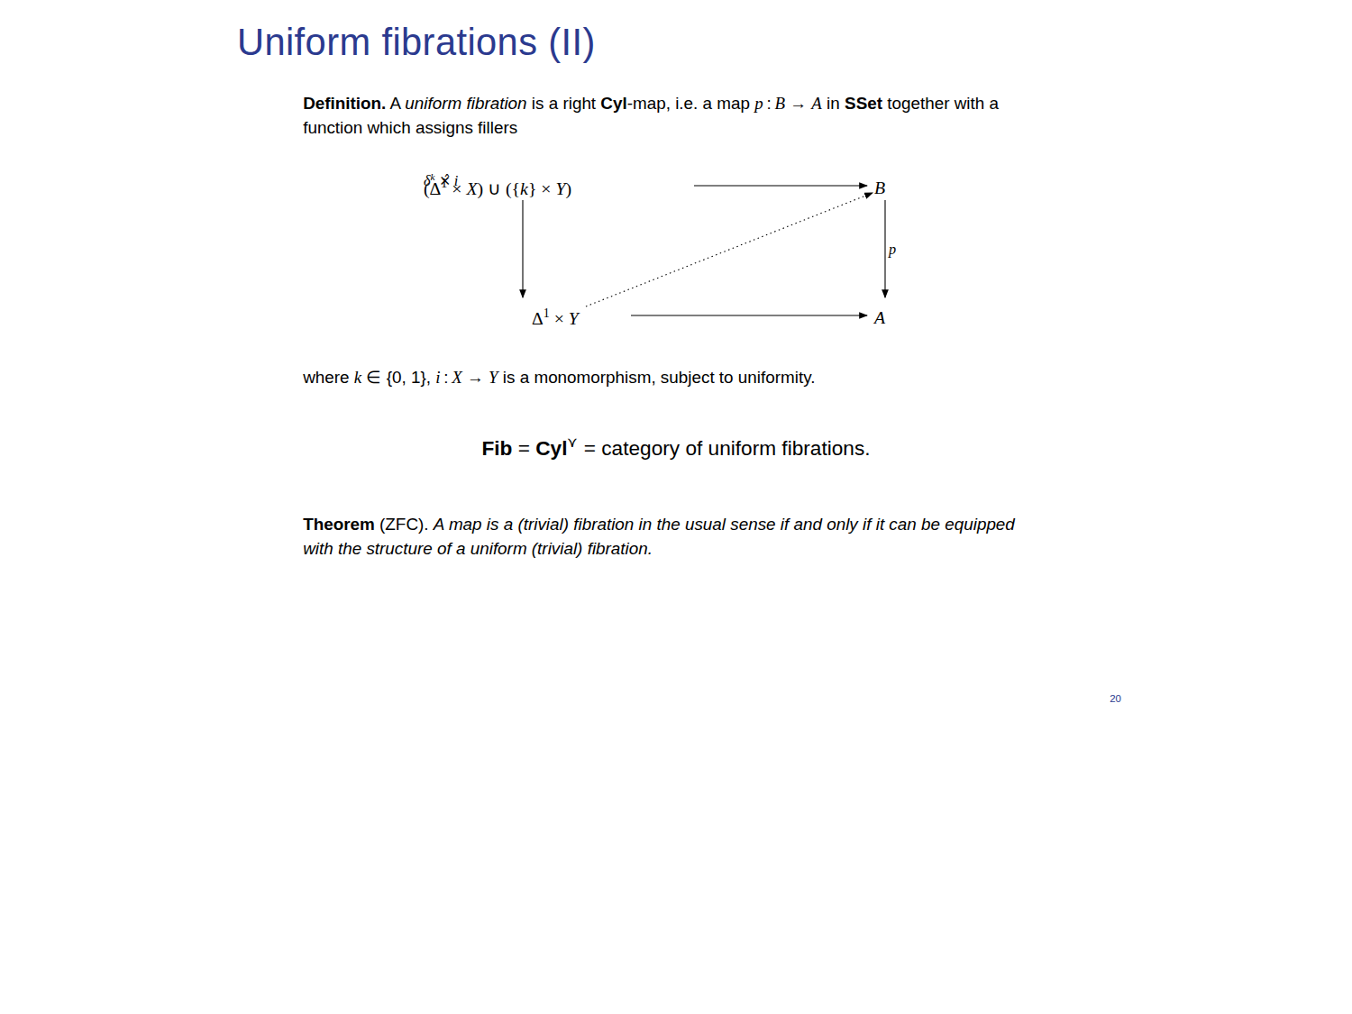Uniform fibrations (II)
Definition. A uniform fibration is a right Cyl-map, i.e. a map p : B → A in SSet together with a function which assigns fillers
(Δ1 × X) ∪ ({k} × Y)
B
Δ1 × Y
A
δk ⨯̂ i
p
where k ∈ {0, 1}, i : X → Y is a monomorphism, subject to uniformity.
Fib = Cyl⋎ = category of uniform fibrations.
Theorem (ZFC). A map is a (trivial) fibration in the usual sense if and only if it can be equipped with the structure of a uniform (trivial) fibration.
20